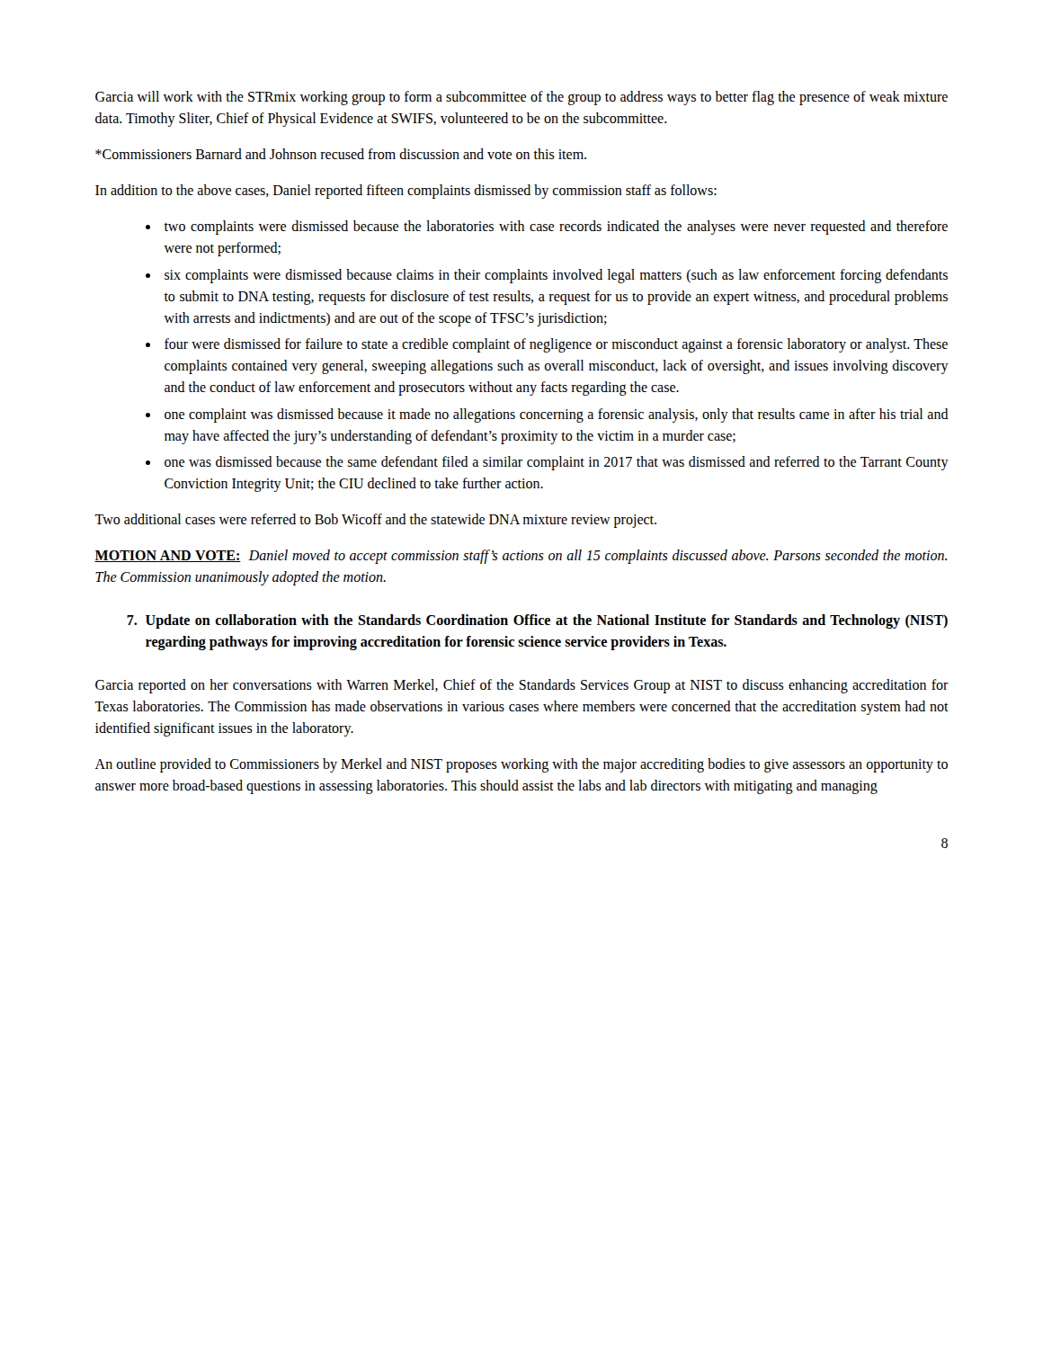Garcia will work with the STRmix working group to form a subcommittee of the group to address ways to better flag the presence of weak mixture data. Timothy Sliter, Chief of Physical Evidence at SWIFS, volunteered to be on the subcommittee.
*Commissioners Barnard and Johnson recused from discussion and vote on this item.
In addition to the above cases, Daniel reported fifteen complaints dismissed by commission staff as follows:
two complaints were dismissed because the laboratories with case records indicated the analyses were never requested and therefore were not performed;
six complaints were dismissed because claims in their complaints involved legal matters (such as law enforcement forcing defendants to submit to DNA testing, requests for disclosure of test results, a request for us to provide an expert witness, and procedural problems with arrests and indictments) and are out of the scope of TFSC’s jurisdiction;
four were dismissed for failure to state a credible complaint of negligence or misconduct against a forensic laboratory or analyst. These complaints contained very general, sweeping allegations such as overall misconduct, lack of oversight, and issues involving discovery and the conduct of law enforcement and prosecutors without any facts regarding the case.
one complaint was dismissed because it made no allegations concerning a forensic analysis, only that results came in after his trial and may have affected the jury’s understanding of defendant’s proximity to the victim in a murder case;
one was dismissed because the same defendant filed a similar complaint in 2017 that was dismissed and referred to the Tarrant County Conviction Integrity Unit; the CIU declined to take further action.
Two additional cases were referred to Bob Wicoff and the statewide DNA mixture review project.
MOTION AND VOTE: Daniel moved to accept commission staff’s actions on all 15 complaints discussed above. Parsons seconded the motion. The Commission unanimously adopted the motion.
Update on collaboration with the Standards Coordination Office at the National Institute for Standards and Technology (NIST) regarding pathways for improving accreditation for forensic science service providers in Texas.
Garcia reported on her conversations with Warren Merkel, Chief of the Standards Services Group at NIST to discuss enhancing accreditation for Texas laboratories. The Commission has made observations in various cases where members were concerned that the accreditation system had not identified significant issues in the laboratory.
An outline provided to Commissioners by Merkel and NIST proposes working with the major accrediting bodies to give assessors an opportunity to answer more broad-based questions in assessing laboratories. This should assist the labs and lab directors with mitigating and managing
8